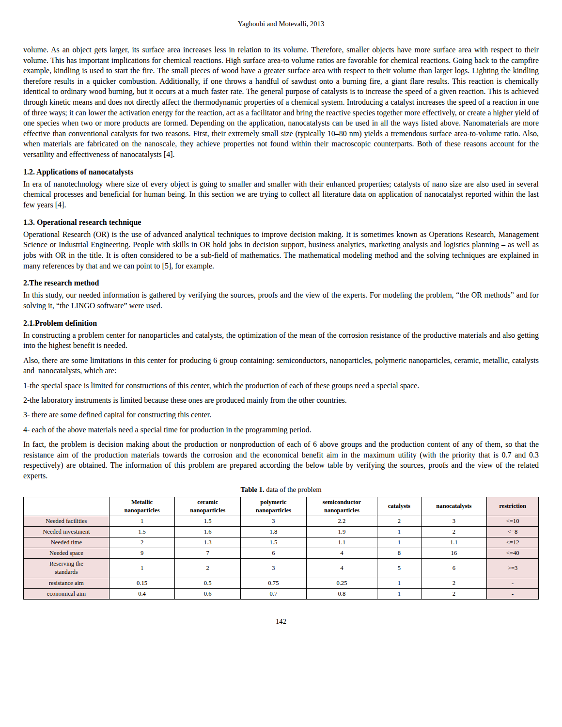Yaghoubi and Motevalli, 2013
volume. As an object gets larger, its surface area increases less in relation to its volume. Therefore, smaller objects have more surface area with respect to their volume. This has important implications for chemical reactions. High surface area-to volume ratios are favorable for chemical reactions. Going back to the campfire example, kindling is used to start the fire. The small pieces of wood have a greater surface area with respect to their volume than larger logs. Lighting the kindling therefore results in a quicker combustion. Additionally, if one throws a handful of sawdust onto a burning fire, a giant flare results. This reaction is chemically identical to ordinary wood burning, but it occurs at a much faster rate. The general purpose of catalysts is to increase the speed of a given reaction. This is achieved through kinetic means and does not directly affect the thermodynamic properties of a chemical system. Introducing a catalyst increases the speed of a reaction in one of three ways; it can lower the activation energy for the reaction, act as a facilitator and bring the reactive species together more effectively, or create a higher yield of one species when two or more products are formed. Depending on the application, nanocatalysts can be used in all the ways listed above. Nanomaterials are more effective than conventional catalysts for two reasons. First, their extremely small size (typically 10–80 nm) yields a tremendous surface area-to-volume ratio. Also, when materials are fabricated on the nanoscale, they achieve properties not found within their macroscopic counterparts. Both of these reasons account for the versatility and effectiveness of nanocatalysts [4].
1.2. Applications of nanocatalysts
In era of nanotechnology where size of every object is going to smaller and smaller with their enhanced properties; catalysts of nano size are also used in several chemical processes and beneficial for human being. In this section we are trying to collect all literature data on application of nanocatalyst reported within the last few years [4].
1.3. Operational research technique
Operational Research (OR) is the use of advanced analytical techniques to improve decision making. It is sometimes known as Operations Research, Management Science or Industrial Engineering. People with skills in OR hold jobs in decision support, business analytics, marketing analysis and logistics planning – as well as jobs with OR in the title. It is often considered to be a sub-field of mathematics. The mathematical modeling method and the solving techniques are explained in many references by that and we can point to [5], for example.
2.The research method
In this study, our needed information is gathered by verifying the sources, proofs and the view of the experts. For modeling the problem, “the OR methods” and for solving it, “the LINGO software” were used.
2.1.Problem definition
In constructing a problem center for nanoparticles and catalysts, the optimization of the mean of the corrosion resistance of the productive materials and also getting into the highest benefit is needed.
Also, there are some limitations in this center for producing 6 group containing: semiconductors, nanoparticles, polymeric nanoparticles, ceramic, metallic, catalysts and nanocatalysts, which are:
1-the special space is limited for constructions of this center, which the production of each of these groups need a special space.
2-the laboratory instruments is limited because these ones are produced mainly from the other countries.
3- there are some defined capital for constructing this center.
4- each of the above materials need a special time for production in the programming period.
In fact, the problem is decision making about the production or nonproduction of each of 6 above groups and the production content of any of them, so that the resistance aim of the production materials towards the corrosion and the economical benefit aim in the maximum utility (with the priority that is 0.7 and 0.3 respectively) are obtained. The information of this problem are prepared according the below table by verifying the sources, proofs and the view of the related experts.
Table 1. data of the problem
| | Metallic nanoparticles | ceramic nanoparticles | polymeric nanoparticles | semiconductor nanoparticles | catalysts | nanocatalysts | restriction |
| --- | --- | --- | --- | --- | --- | --- | --- |
| Needed facilities | 1 | 1.5 | 3 | 2.2 | 2 | 3 | <=10 |
| Needed investment | 1.5 | 1.6 | 1.8 | 1.9 | 1 | 2 | <=8 |
| Needed time | 2 | 1.3 | 1.5 | 1.1 | 1 | 1.1 | <=12 |
| Needed space | 9 | 7 | 6 | 4 | 8 | 16 | <=40 |
| Reserving the standards | 1 | 2 | 3 | 4 | 5 | 6 | >=3 |
| resistance aim | 0.15 | 0.5 | 0.75 | 0.25 | 1 | 2 | - |
| economical aim | 0.4 | 0.6 | 0.7 | 0.8 | 1 | 2 | - |
142